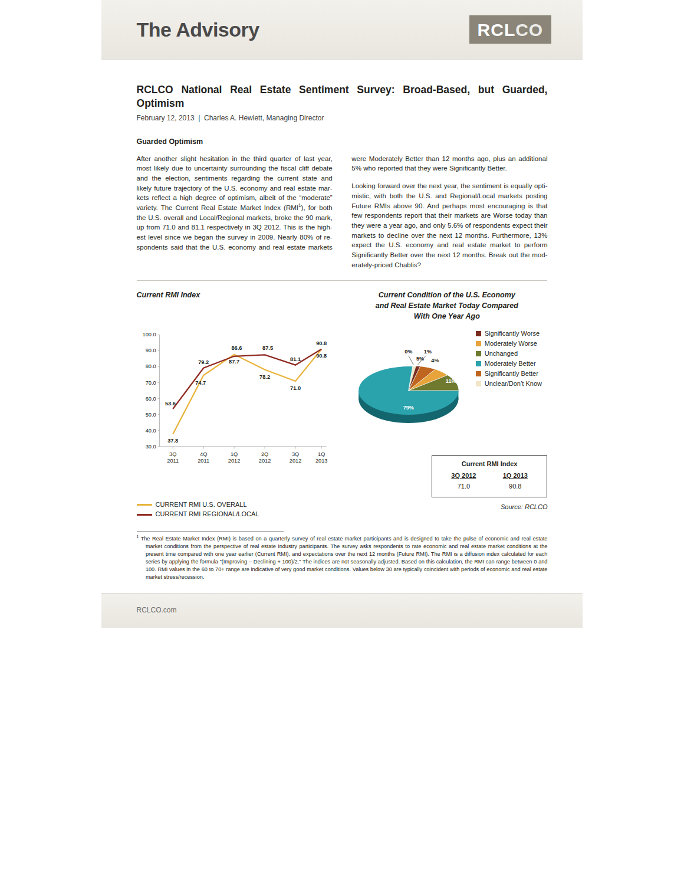The Advisory
RCLCO
RCLCO National Real Estate Sentiment Survey: Broad-Based, but Guarded, Optimism
February 12, 2013 | Charles A. Hewlett, Managing Director
Guarded Optimism
After another slight hesitation in the third quarter of last year, most likely due to uncertainty surrounding the fiscal cliff debate and the election, sentiments regarding the current state and likely future trajectory of the U.S. economy and real estate markets reflect a high degree of optimism, albeit of the “moderate” variety. The Current Real Estate Market Index (RMI1), for both the U.S. overall and Local/Regional markets, broke the 90 mark, up from 71.0 and 81.1 respectively in 3Q 2012. This is the highest level since we began the survey in 2009. Nearly 80% of respondents said that the U.S. economy and real estate markets were Moderately Better than 12 months ago, plus an additional 5% who reported that they were Significantly Better.
Looking forward over the next year, the sentiment is equally optimistic, with both the U.S. and Regional/Local markets posting Future RMIs above 90. And perhaps most encouraging is that few respondents report that their markets are Worse today than they were a year ago, and only 5.6% of respondents expect their markets to decline over the next 12 months. Furthermore, 13% expect the U.S. economy and real estate market to perform Significantly Better over the next 12 months. Break out the moderately-priced Chablis?
Current RMI Index
100.0 90.0 80.0 70.0 60.0 50.0 40.0 30.0 3Q2011 4Q2011 1Q2012 2Q2012 3Q2012 1Q2013 37.8 74.7 87.7 78.2 71.0 90.8 53.6 79.2 86.6 87.5 81.1 90.8
CURRENT RMI U.S. OVERALL
CURRENT RMI REGIONAL/LOCAL
Current Condition of the U.S. Economy
and Real Estate Market Today Compared
With One Year Ago
79% 11% 4% 5% 0% 1%
Significantly Worse
Moderately Worse
Unchanged
Moderately Better
Significantly Better
Unclear/Don’t Know
Current RMI Index
| 3Q 2012 | 1Q 2013 |
| 71.0 | 90.8 |
Source: RCLCO
1 The Real Estate Market Index (RMI) is based on a quarterly survey of real estate market participants and is designed to take the pulse of economic and real estate market conditions from the perspective of real estate industry participants. The survey asks respondents to rate economic and real estate market conditions at the present time compared with one year earlier (Current RMI), and expectations over the next 12 months (Future RMI). The RMI is a diffusion index calculated for each series by applying the formula “(Improving – Declining + 100)/2.” The indices are not seasonally adjusted. Based on this calculation, the RMI can range between 0 and 100. RMI values in the 60 to 70+ range are indicative of very good market conditions. Values below 30 are typically coincident with periods of economic and real estate market stress/recession.
RCLCO.com